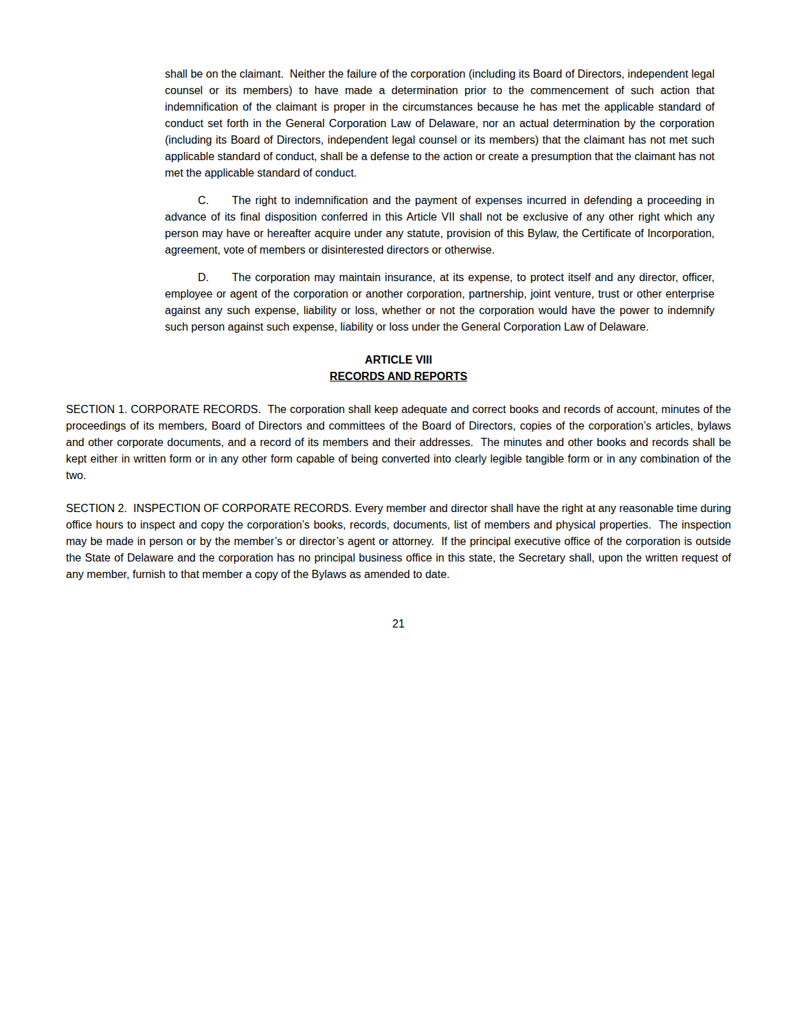shall be on the claimant. Neither the failure of the corporation (including its Board of Directors, independent legal counsel or its members) to have made a determination prior to the commencement of such action that indemnification of the claimant is proper in the circumstances because he has met the applicable standard of conduct set forth in the General Corporation Law of Delaware, nor an actual determination by the corporation (including its Board of Directors, independent legal counsel or its members) that the claimant has not met such applicable standard of conduct, shall be a defense to the action or create a presumption that the claimant has not met the applicable standard of conduct.
C. The right to indemnification and the payment of expenses incurred in defending a proceeding in advance of its final disposition conferred in this Article VII shall not be exclusive of any other right which any person may have or hereafter acquire under any statute, provision of this Bylaw, the Certificate of Incorporation, agreement, vote of members or disinterested directors or otherwise.
D. The corporation may maintain insurance, at its expense, to protect itself and any director, officer, employee or agent of the corporation or another corporation, partnership, joint venture, trust or other enterprise against any such expense, liability or loss, whether or not the corporation would have the power to indemnify such person against such expense, liability or loss under the General Corporation Law of Delaware.
ARTICLE VIII
RECORDS AND REPORTS
SECTION 1. CORPORATE RECORDS. The corporation shall keep adequate and correct books and records of account, minutes of the proceedings of its members, Board of Directors and committees of the Board of Directors, copies of the corporation’s articles, bylaws and other corporate documents, and a record of its members and their addresses. The minutes and other books and records shall be kept either in written form or in any other form capable of being converted into clearly legible tangible form or in any combination of the two.
SECTION 2. INSPECTION OF CORPORATE RECORDS. Every member and director shall have the right at any reasonable time during office hours to inspect and copy the corporation’s books, records, documents, list of members and physical properties. The inspection may be made in person or by the member’s or director’s agent or attorney. If the principal executive office of the corporation is outside the State of Delaware and the corporation has no principal business office in this state, the Secretary shall, upon the written request of any member, furnish to that member a copy of the Bylaws as amended to date.
21